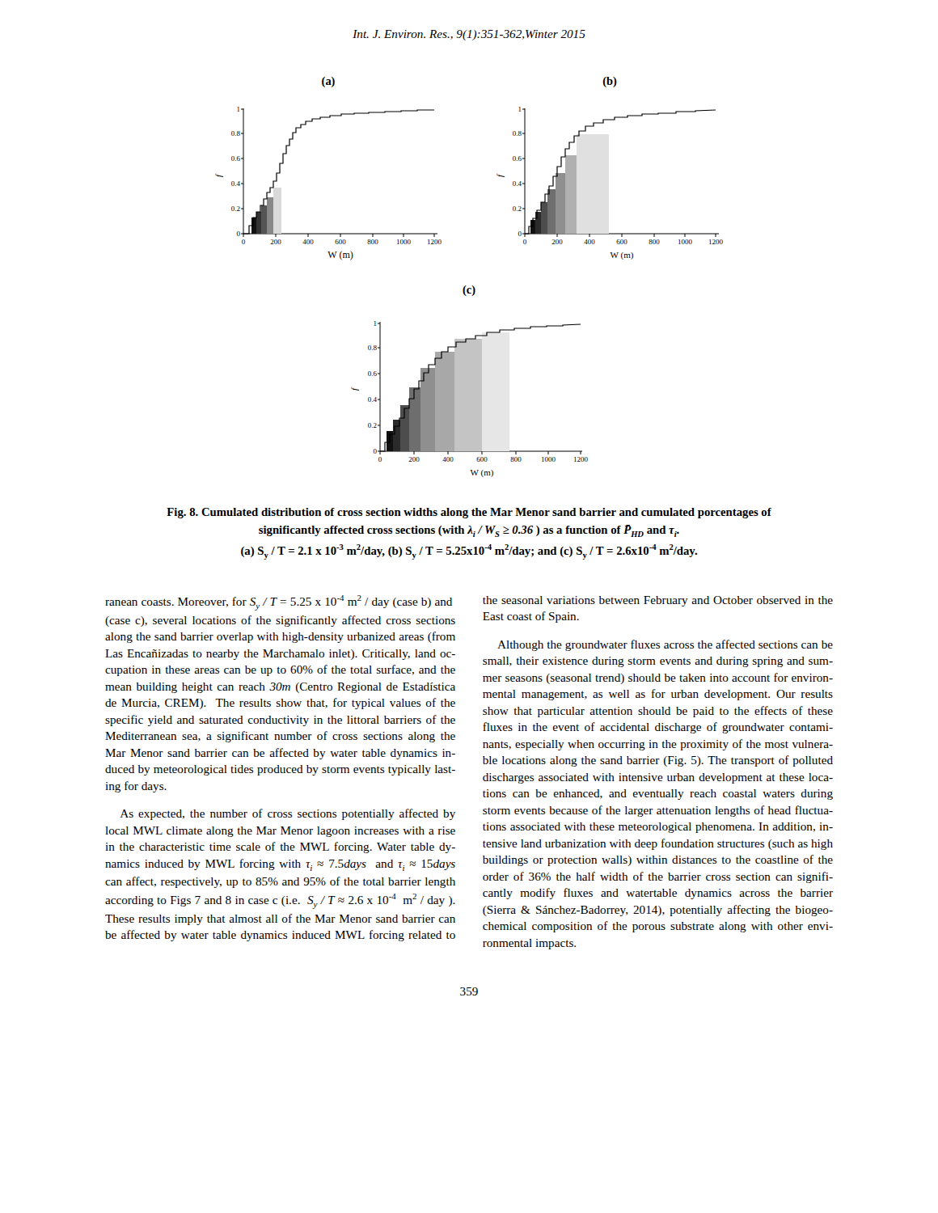Int. J. Environ. Res., 9(1):351-362,Winter 2015
(a)
0 0.2 0.4 0.6 0.8 1 0 200 400 600 800 1000 1200 f W (m)
(b)
0 0.2 0.4 0.6 0.8 1 0 200 400 600 800 1000 1200 f W (m)
(c)
0 0.2 0.4 0.6 0.8 1 0 200 400 600 800 1000 1200 f W (m)
Fig. 8. Cumulated distribution of cross section widths along the Mar Menor sand barrier and cumulated porcentages of significantly affected cross sections (with λi / WS ≥ 0.36 ) as a function of P̄HD and τi.
(a) Sy / T = 2.1 x 10-3 m2/day, (b) Sy / T = 5.25x10-4 m2/day; and (c) Sy / T = 2.6x10-4 m2/day.
ranean coasts. Moreover, for Sy / T = 5.25 x 10-4 m2 / day (case b) and (case c), several locations of the significantly affected cross sections along the sand barrier overlap with high-density urbanized areas (from Las Encañizadas to nearby the Marchamalo inlet). Critically, land occupation in these areas can be up to 60% of the total surface, and the mean building height can reach 30m (Centro Regional de Estadística de Murcia, CREM). The results show that, for typical values of the specific yield and saturated conductivity in the littoral barriers of the Mediterranean sea, a significant number of cross sections along the Mar Menor sand barrier can be affected by water table dynamics induced by meteorological tides produced by storm events typically lasting for days.
As expected, the number of cross sections potentially affected by local MWL climate along the Mar Menor lagoon increases with a rise in the characteristic time scale of the MWL forcing. Water table dynamics induced by MWL forcing with τi ≈ 7.5days and τi ≈ 15days can affect, respectively, up to 85% and 95% of the total barrier length according to Figs 7 and 8 in case c (i.e. Sy / T ≈ 2.6 x 10-4 m2 / day ). These results imply that almost all of the Mar Menor sand barrier can be affected by water table dynamics induced MWL forcing related to the seasonal variations between February and October observed in the East coast of Spain.
Although the groundwater fluxes across the affected sections can be small, their existence during storm events and during spring and summer seasons (seasonal trend) should be taken into account for environmental management, as well as for urban development. Our results show that particular attention should be paid to the effects of these fluxes in the event of accidental discharge of groundwater contaminants, especially when occurring in the proximity of the most vulnerable locations along the sand barrier (Fig. 5). The transport of polluted discharges associated with intensive urban development at these locations can be enhanced, and eventually reach coastal waters during storm events because of the larger attenuation lengths of head fluctuations associated with these meteorological phenomena. In addition, intensive land urbanization with deep foundation structures (such as high buildings or protection walls) within distances to the coastline of the order of 36% the half width of the barrier cross section can significantly modify fluxes and watertable dynamics across the barrier (Sierra & Sánchez-Badorrey, 2014), potentially affecting the biogeochemical composition of the porous substrate along with other environmental impacts.
359